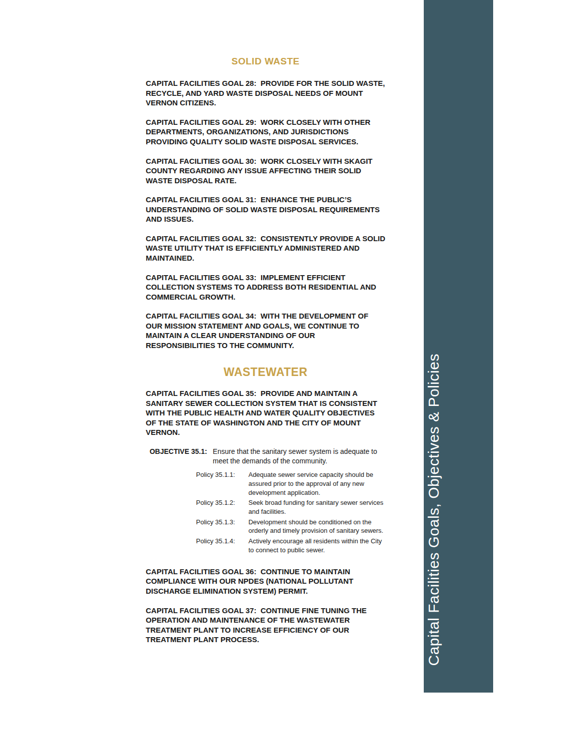Capital Facilities Goals, Objectives & Policies
SOLID WASTE
CAPITAL FACILITIES GOAL 28: PROVIDE FOR THE SOLID WASTE, RECYCLE, AND YARD WASTE DISPOSAL NEEDS OF MOUNT VERNON CITIZENS.
CAPITAL FACILITIES GOAL 29: WORK CLOSELY WITH OTHER DEPARTMENTS, ORGANIZATIONS, AND JURISDICTIONS PROVIDING QUALITY SOLID WASTE DISPOSAL SERVICES.
CAPITAL FACILITIES GOAL 30: WORK CLOSELY WITH SKAGIT COUNTY REGARDING ANY ISSUE AFFECTING THEIR SOLID WASTE DISPOSAL RATE.
CAPITAL FACILITIES GOAL 31: ENHANCE THE PUBLIC’S UNDERSTANDING OF SOLID WASTE DISPOSAL REQUIREMENTS AND ISSUES.
CAPITAL FACILITIES GOAL 32: CONSISTENTLY PROVIDE A SOLID WASTE UTILITY THAT IS EFFICIENTLY ADMINISTERED AND MAINTAINED.
CAPITAL FACILITIES GOAL 33: IMPLEMENT EFFICIENT COLLECTION SYSTEMS TO ADDRESS BOTH RESIDENTIAL AND COMMERCIAL GROWTH.
CAPITAL FACILITIES GOAL 34: WITH THE DEVELOPMENT OF OUR MISSION STATEMENT AND GOALS, WE CONTINUE TO MAINTAIN A CLEAR UNDERSTANDING OF OUR RESPONSIBILITIES TO THE COMMUNITY.
WASTEWATER
CAPITAL FACILITIES GOAL 35: PROVIDE AND MAINTAIN A SANITARY SEWER COLLECTION SYSTEM THAT IS CONSISTENT WITH THE PUBLIC HEALTH AND WATER QUALITY OBJECTIVES OF THE STATE OF WASHINGTON AND THE CITY OF MOUNT VERNON.
OBJECTIVE 35.1:
Ensure that the sanitary sewer system is adequate to meet the demands of the community.
| Policy 35.1.1: | Adequate sewer service capacity should be assured prior to the approval of any new development application. |
| Policy 35.1.2: | Seek broad funding for sanitary sewer services and facilities. |
| Policy 35.1.3: | Development should be conditioned on the orderly and timely provision of sanitary sewers. |
| Policy 35.1.4: | Actively encourage all residents within the City to connect to public sewer. |
CAPITAL FACILITIES GOAL 36: CONTINUE TO MAINTAIN COMPLIANCE WITH OUR NPDES (NATIONAL POLLUTANT DISCHARGE ELIMINATION SYSTEM) PERMIT.
CAPITAL FACILITIES GOAL 37: CONTINUE FINE TUNING THE OPERATION AND MAINTENANCE OF THE WASTEWATER TREATMENT PLANT TO INCREASE EFFICIENCY OF OUR TREATMENT PLANT PROCESS.